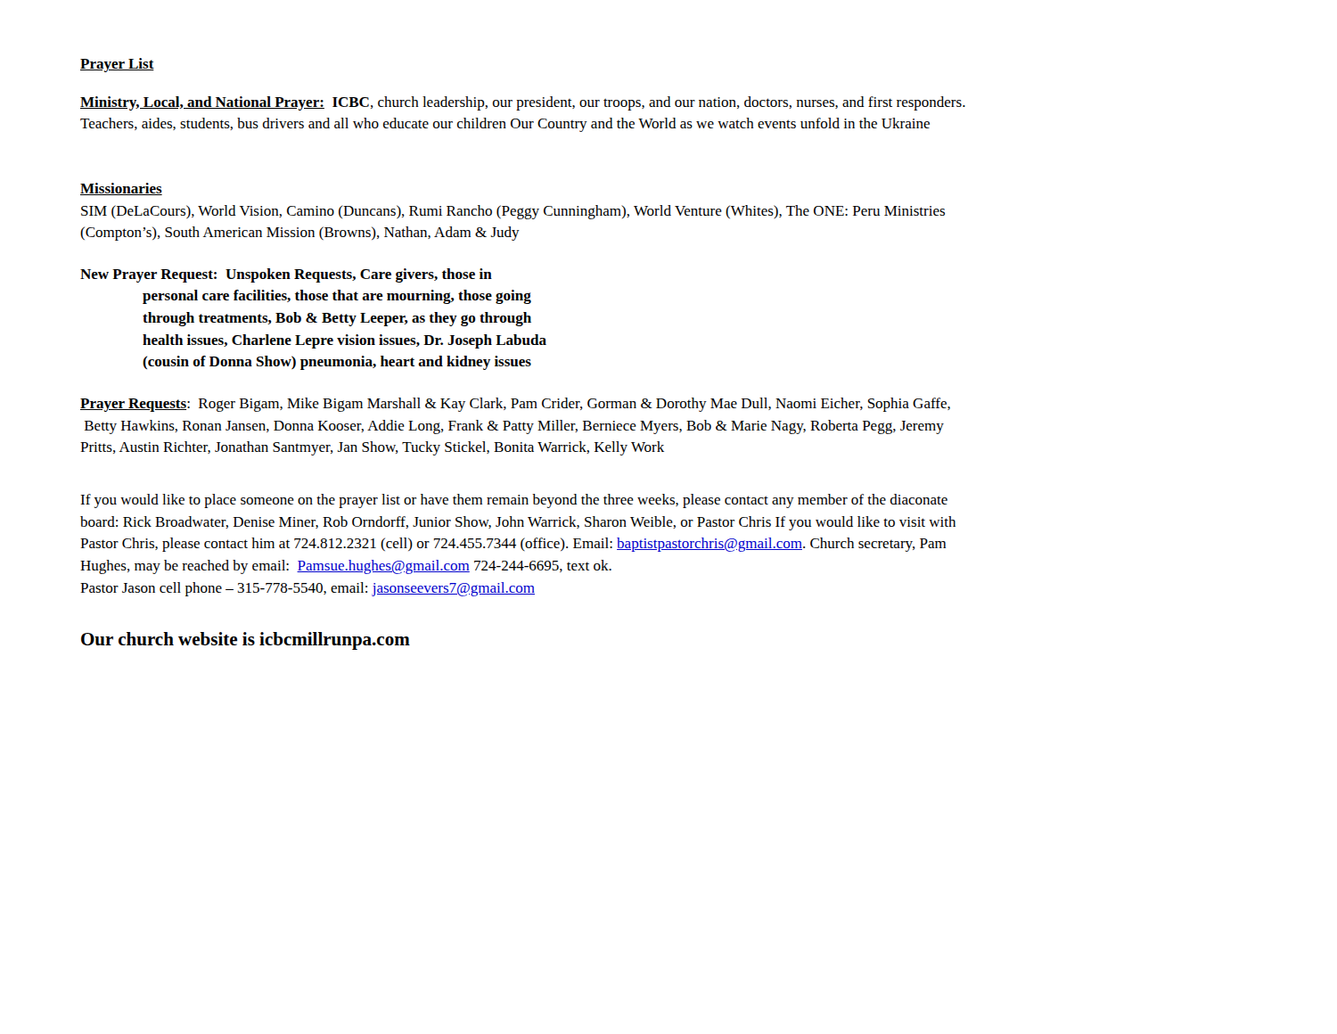Prayer List
Ministry, Local, and National Prayer: ICBC, church leadership, our president, our troops, and our nation, doctors, nurses, and first responders. Teachers, aides, students, bus drivers and all who educate our children Our Country and the World as we watch events unfold in the Ukraine
Missionaries SIM (DeLaCours), World Vision, Camino (Duncans), Rumi Rancho (Peggy Cunningham), World Venture (Whites), The ONE: Peru Ministries (Compton’s), South American Mission (Browns), Nathan, Adam & Judy
New Prayer Request: Unspoken Requests, Care givers, those in personal care facilities, those that are mourning, those going through treatments, Bob & Betty Leeper, as they go through health issues, Charlene Lepre vision issues, Dr. Joseph Labuda (cousin of Donna Show) pneumonia, heart and kidney issues
Prayer Requests: Roger Bigam, Mike Bigam Marshall & Kay Clark, Pam Crider, Gorman & Dorothy Mae Dull, Naomi Eicher, Sophia Gaffe,
Betty Hawkins, Ronan Jansen, Donna Kooser, Addie Long, Frank & Patty Miller, Berniece Myers, Bob & Marie Nagy, Roberta Pegg, Jeremy Pritts, Austin Richter, Jonathan Santmyer, Jan Show, Tucky Stickel, Bonita Warrick, Kelly Work
If you would like to place someone on the prayer list or have them remain beyond the three weeks, please contact any member of the diaconate board: Rick Broadwater, Denise Miner, Rob Orndorff, Junior Show, John Warrick, Sharon Weible, or Pastor Chris If you would like to visit with Pastor Chris, please contact him at 724.812.2321 (cell) or 724.455.7344 (office). Email: baptistpastorchris@gmail.com. Church secretary, Pam Hughes, may be reached by email: Pamsue.hughes@gmail.com 724-244-6695, text ok.
Pastor Jason cell phone – 315-778-5540, email: jasonseevers7@gmail.com
Our church website is icbcmillrunpa.com